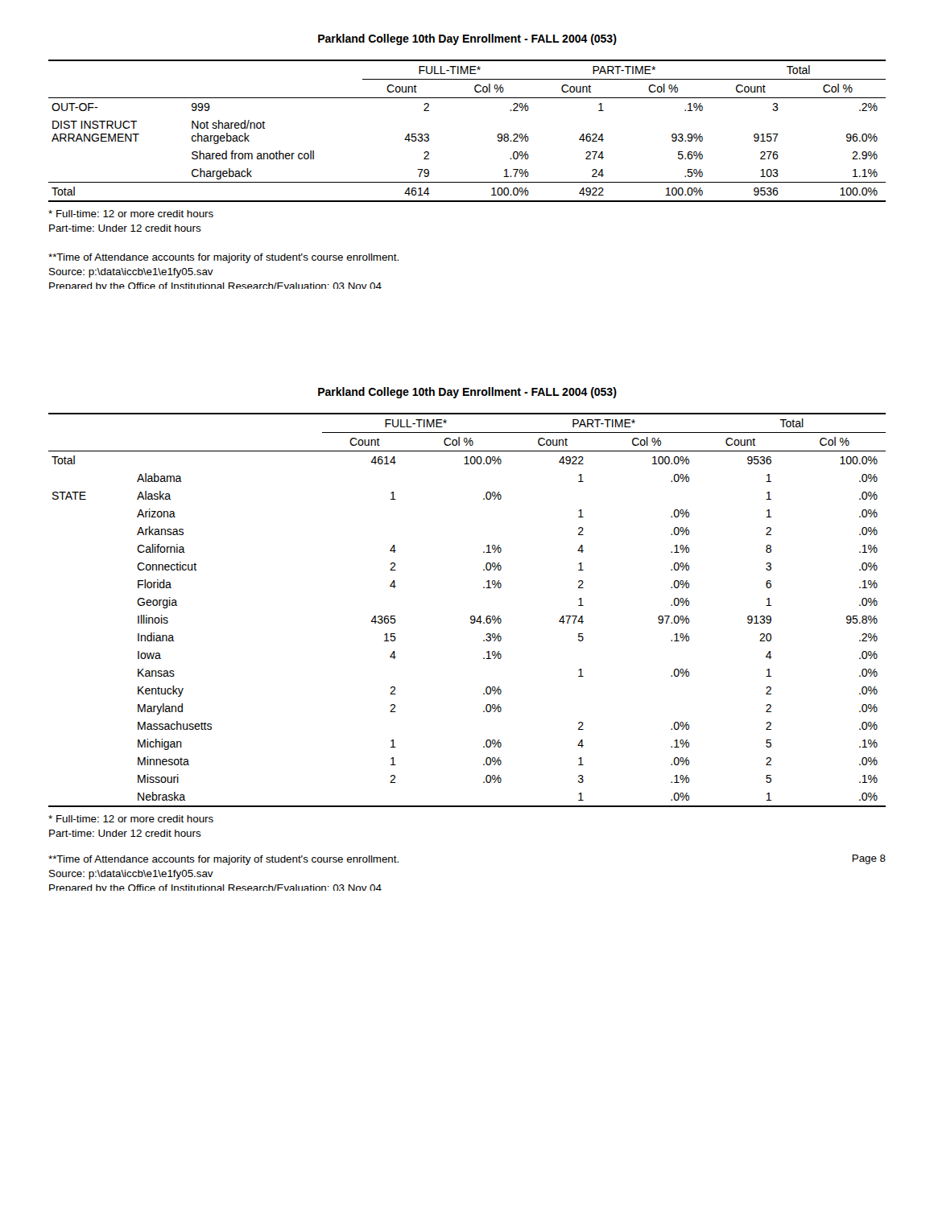Parkland College 10th Day Enrollment - FALL 2004 (053)
| | FULL-TIME* | PART-TIME* | Total |
| --- | --- | --- | --- |
| | Count | Col % | Count | Col % | Count | Col % |
| OUT-OF- | 999 | 2 | .2% | 1 | .1% | 3 | .2% |
| DIST INSTRUCT ARRANGEMENT | Not shared/not chargeback | 4533 | 98.2% | 4624 | 93.9% | 9157 | 96.0% |
| | Shared from another coll | 2 | .0% | 274 | 5.6% | 276 | 2.9% |
| | Chargeback | 79 | 1.7% | 24 | .5% | 103 | 1.1% |
| Total | | 4614 | 100.0% | 4922 | 100.0% | 9536 | 100.0% |
* Full-time: 12 or more credit hours
Part-time: Under 12 credit hours
**Time of Attendance accounts for majority of student's course enrollment.
Source: p:\data\iccb\e1\e1fy05.sav
Prepared by the Office of Institutional Research/Evaluation: 03 Nov 04
Parkland College 10th Day Enrollment - FALL 2004 (053)
| | FULL-TIME* | PART-TIME* | Total |
| --- | --- | --- | --- |
| | Count | Col % | Count | Col % | Count | Col % |
| Total | | 4614 | 100.0% | 4922 | 100.0% | 9536 | 100.0% |
| | Alabama | | | 1 | .0% | 1 | .0% |
| STATE | Alaska | 1 | .0% | | | 1 | .0% |
| | Arizona | | | 1 | .0% | 1 | .0% |
| | Arkansas | | | 2 | .0% | 2 | .0% |
| | California | 4 | .1% | 4 | .1% | 8 | .1% |
| | Connecticut | 2 | .0% | 1 | .0% | 3 | .0% |
| | Florida | 4 | .1% | 2 | .0% | 6 | .1% |
| | Georgia | | | 1 | .0% | 1 | .0% |
| | Illinois | 4365 | 94.6% | 4774 | 97.0% | 9139 | 95.8% |
| | Indiana | 15 | .3% | 5 | .1% | 20 | .2% |
| | Iowa | 4 | .1% | | | 4 | .0% |
| | Kansas | | | 1 | .0% | 1 | .0% |
| | Kentucky | 2 | .0% | | | 2 | .0% |
| | Maryland | 2 | .0% | | | 2 | .0% |
| | Massachusetts | | | 2 | .0% | 2 | .0% |
| | Michigan | 1 | .0% | 4 | .1% | 5 | .1% |
| | Minnesota | 1 | .0% | 1 | .0% | 2 | .0% |
| | Missouri | 2 | .0% | 3 | .1% | 5 | .1% |
| | Nebraska | | | 1 | .0% | 1 | .0% |
* Full-time: 12 or more credit hours
Part-time: Under 12 credit hours
**Time of Attendance accounts for majority of student's course enrollment.
Source: p:\data\iccb\e1\e1fy05.sav
Prepared by the Office of Institutional Research/Evaluation: 03 Nov 04
Page 8